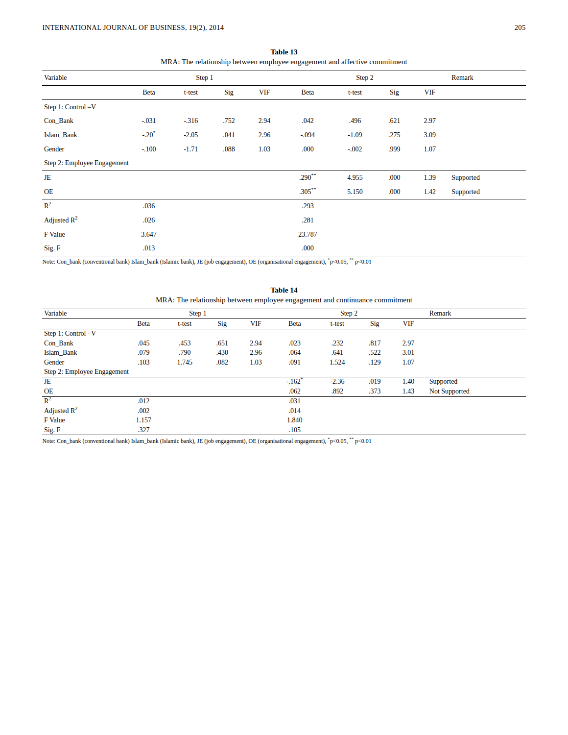International Journal of Business, 19(2), 2014 205
Table 13
MRA: The relationship between employee engagement and affective commitment
| Variable | Step 1 | Step 2 | Remark |
| --- | --- | --- | --- |
| | Beta | t-test | Sig | VIF | Beta | t-test | Sig | VIF | |
| Step 1: Control –V |
| Con_Bank | -.031 | -.316 | .752 | 2.94 | .042 | .496 | .621 | 2.97 | |
| Islam_Bank | -.20 * | -2.05 | .041 | 2.96 | -.094 | -1.09 | .275 | 3.09 | |
| Gender | -.100 | -1.71 | .088 | 1.03 | .000 | -.002 | .999 | 1.07 | |
| Step 2: Employee Engagement |
| JE | | | | | .290 ** | 4.955 | .000 | 1.39 | Supported |
| OE | | | | | .305 ** | 5.150 | .000 | 1.42 | Supported |
| R 2 | .036 | | .293 | |
| Adjusted R 2 | .026 | | .281 | |
| F Value | 3.647 | | 23.787 | |
| Sig. F | .013 | | .000 | |
Note: Con_bank (conventional bank) Islam_bank (Islamic bank), JE (job engagement), OE (organisational engagement), *p<0.05, ** p<0.01
Table 14
MRA: The relationship between employee engagement and continuance commitment
| Variable | Step 1 | Step 2 | Remark |
| --- | --- | --- | --- |
| | Beta | t-test | Sig | VIF | Beta | t-test | Sig | VIF | |
| Step 1: Control –V |
| Con_Bank | .045 | .453 | .651 | 2.94 | .023 | .232 | .817 | 2.97 | |
| Islam_Bank | .079 | .790 | .430 | 2.96 | .064 | .641 | .522 | 3.01 | |
| Gender | .103 | 1.745 | .082 | 1.03 | .091 | 1.524 | .129 | 1.07 | |
| Step 2: Employee Engagement |
| JE | | | | | -.162 * | -2.36 | .019 | 1.40 | Supported |
| OE | | | | | .062 | .892 | .373 | 1.43 | Not Supported |
| R 2 | .012 | | .031 | |
| Adjusted R 2 | .002 | | .014 | |
| F Value | 1.157 | | 1.840 | |
| Sig. F | .327 | | .105 | |
Note: Con_bank (conventional bank) Islam_bank (Islamic bank), JE (job engagement), OE (organisational engagement), *p<0.05, ** p<0.01